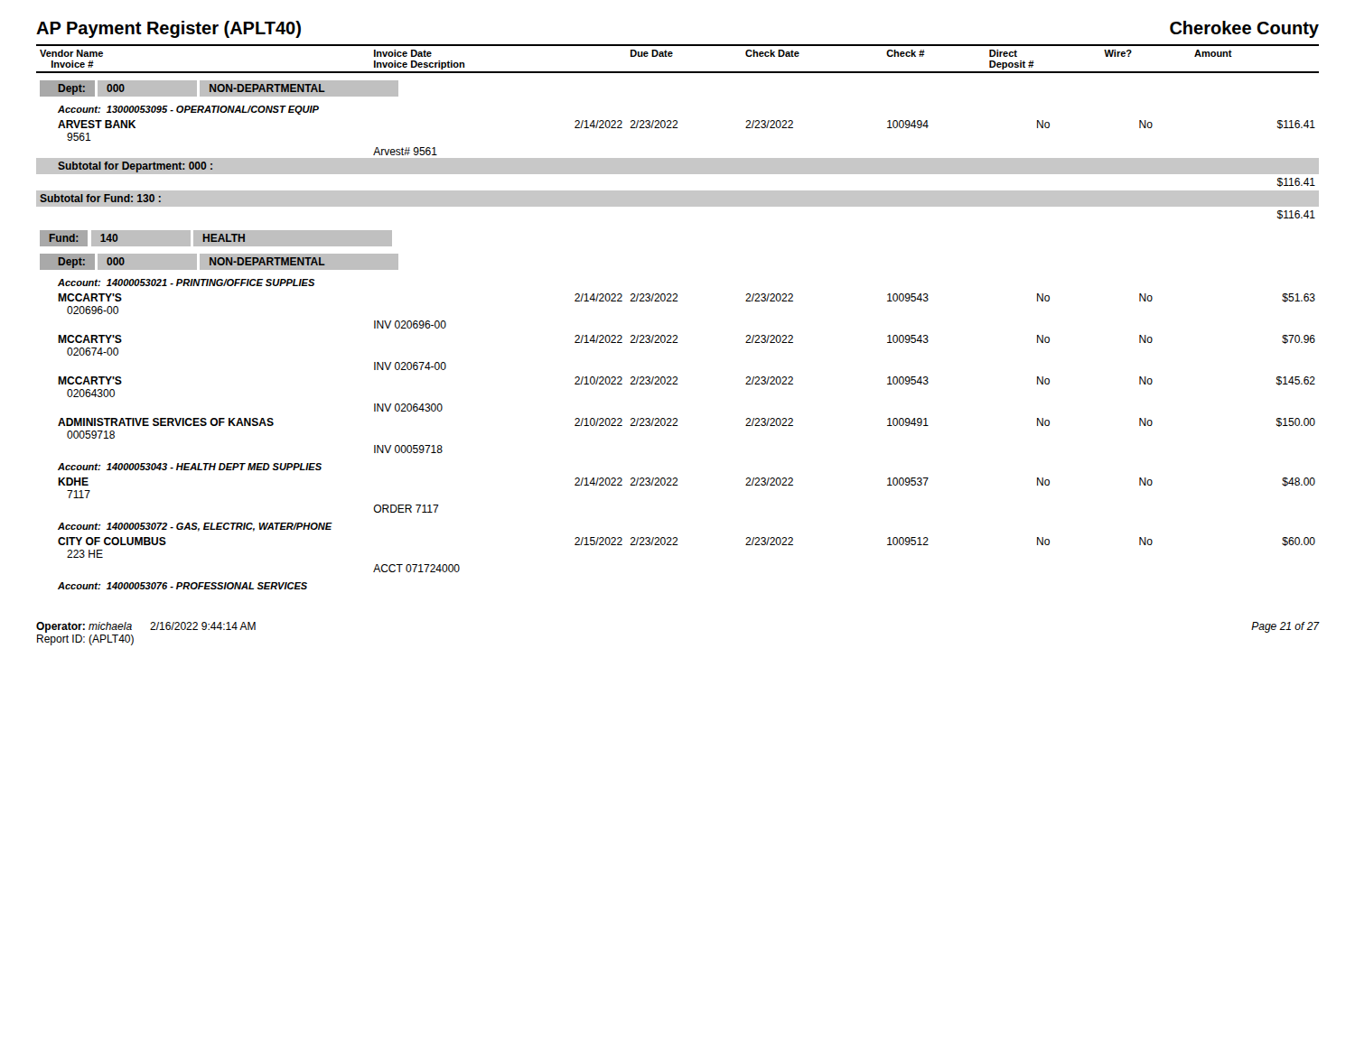AP Payment Register (APLT40)
Cherokee County
| Vendor Name Invoice # | Invoice Date Invoice Description | Due Date | Check Date | Check # | Direct Deposit # | Wire? | Amount |
| --- | --- | --- | --- | --- | --- | --- | --- |
| Dept: 000 NON-DEPARTMENTAL |
| Account: 13000053095 - OPERATIONAL/CONST EQUIP |
| ARVEST BANK 9561 | 2/14/2022 | 2/23/2022 | 2/23/2022 | 1009494 | No | No | $116.41 |
| / / Arvest# 9561 / / |
| Subtotal for Department: 000 : |
| | $116.41 |
| Subtotal for Fund: 130 : |
| | $116.41 |
| Fund: 140 HEALTH |
| Dept: 000 NON-DEPARTMENTAL |
| Account: 14000053021 - PRINTING/OFFICE SUPPLIES |
| MCCARTY'S 020696-00 | 2/14/2022 | 2/23/2022 | 2/23/2022 | 1009543 | No | No | $51.63 |
| / / INV 020696-00 / / |
| MCCARTY'S 020674-00 | 2/14/2022 | 2/23/2022 | 2/23/2022 | 1009543 | No | No | $70.96 |
| / / INV 020674-00 / / |
| MCCARTY'S 02064300 | 2/10/2022 | 2/23/2022 | 2/23/2022 | 1009543 | No | No | $145.62 |
| / / INV 02064300 / / |
| ADMINISTRATIVE SERVICES OF KANSAS 00059718 | 2/10/2022 | 2/23/2022 | 2/23/2022 | 1009491 | No | No | $150.00 |
| / / INV 00059718 / / |
| Account: 14000053043 - HEALTH DEPT MED SUPPLIES |
| KDHE 7117 | 2/14/2022 | 2/23/2022 | 2/23/2022 | 1009537 | No | No | $48.00 |
| / / ORDER 7117 / / |
| Account: 14000053072 - GAS, ELECTRIC, WATER/PHONE |
| CITY OF COLUMBUS 223 HE | 2/15/2022 | 2/23/2022 | 2/23/2022 | 1009512 | No | No | $60.00 |
| / / ACCT 071724000 / / |
| Account: 14000053076 - PROFESSIONAL SERVICES |
Operator: michaela 2/16/2022 9:44:14 AM
Report ID: (APLT40)
Page 21 of 27